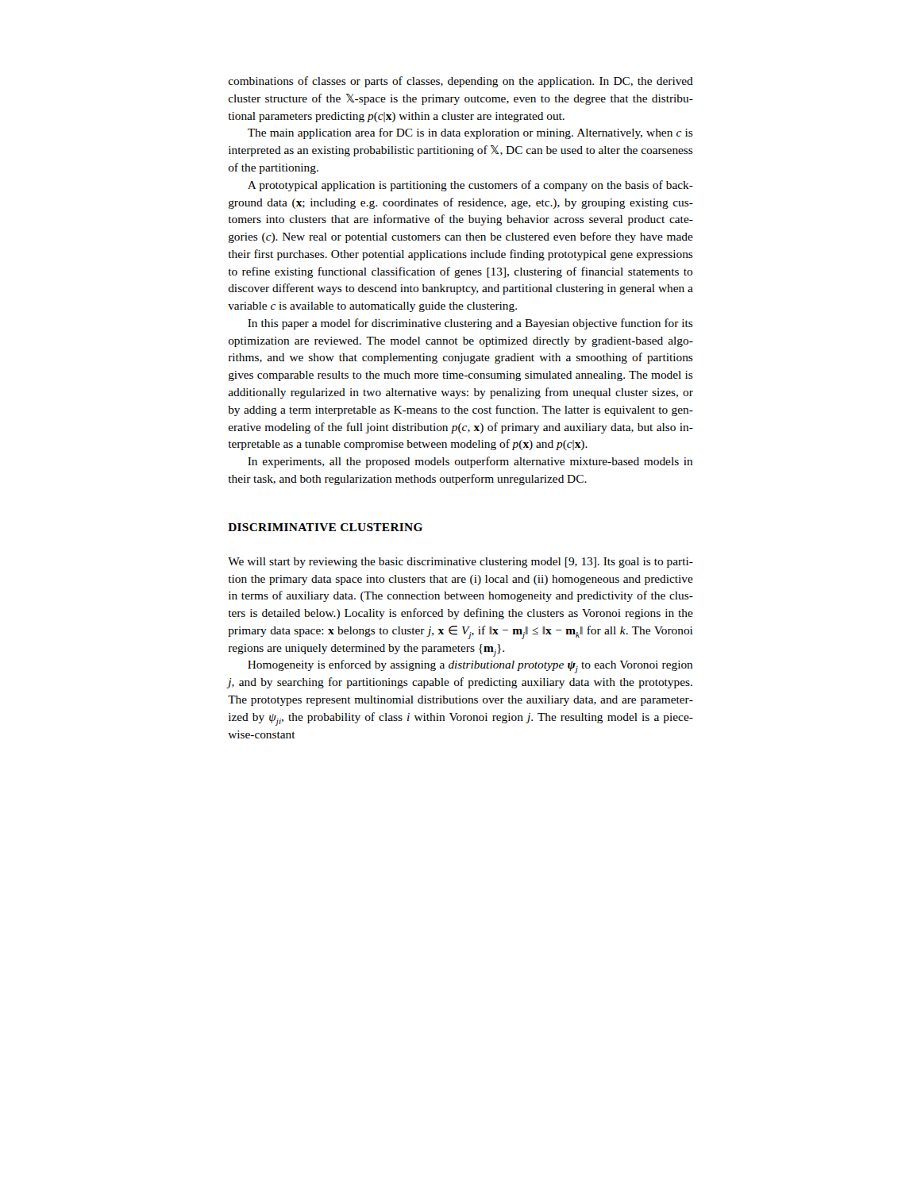combinations of classes or parts of classes, depending on the application. In DC, the derived cluster structure of the 𝕏-space is the primary outcome, even to the degree that the distributional parameters predicting p(c|x) within a cluster are integrated out.
The main application area for DC is in data exploration or mining. Alternatively, when c is interpreted as an existing probabilistic partitioning of 𝕏, DC can be used to alter the coarseness of the partitioning.
A prototypical application is partitioning the customers of a company on the basis of background data (x; including e.g. coordinates of residence, age, etc.), by grouping existing customers into clusters that are informative of the buying behavior across several product categories (c). New real or potential customers can then be clustered even before they have made their first purchases. Other potential applications include finding prototypical gene expressions to refine existing functional classification of genes [13], clustering of financial statements to discover different ways to descend into bankruptcy, and partitional clustering in general when a variable c is available to automatically guide the clustering.
In this paper a model for discriminative clustering and a Bayesian objective function for its optimization are reviewed. The model cannot be optimized directly by gradient-based algorithms, and we show that complementing conjugate gradient with a smoothing of partitions gives comparable results to the much more time-consuming simulated annealing. The model is additionally regularized in two alternative ways: by penalizing from unequal cluster sizes, or by adding a term interpretable as K-means to the cost function. The latter is equivalent to generative modeling of the full joint distribution p(c, x) of primary and auxiliary data, but also interpretable as a tunable compromise between modeling of p(x) and p(c|x).
In experiments, all the proposed models outperform alternative mixture-based models in their task, and both regularization methods outperform unregularized DC.
Discriminative Clustering
We will start by reviewing the basic discriminative clustering model [9, 13]. Its goal is to partition the primary data space into clusters that are (i) local and (ii) homogeneous and predictive in terms of auxiliary data. (The connection between homogeneity and predictivity of the clusters is detailed below.) Locality is enforced by defining the clusters as Voronoi regions in the primary data space: x belongs to cluster j, x ∈ Vj, if ‖x − mj‖ ≤ ‖x − mk‖ for all k. The Voronoi regions are uniquely determined by the parameters {mj}.
Homogeneity is enforced by assigning a distributional prototype ψj to each Voronoi region j, and by searching for partitionings capable of predicting auxiliary data with the prototypes. The prototypes represent multinomial distributions over the auxiliary data, and are parameterized by ψji, the probability of class i within Voronoi region j. The resulting model is a piecewise-constant